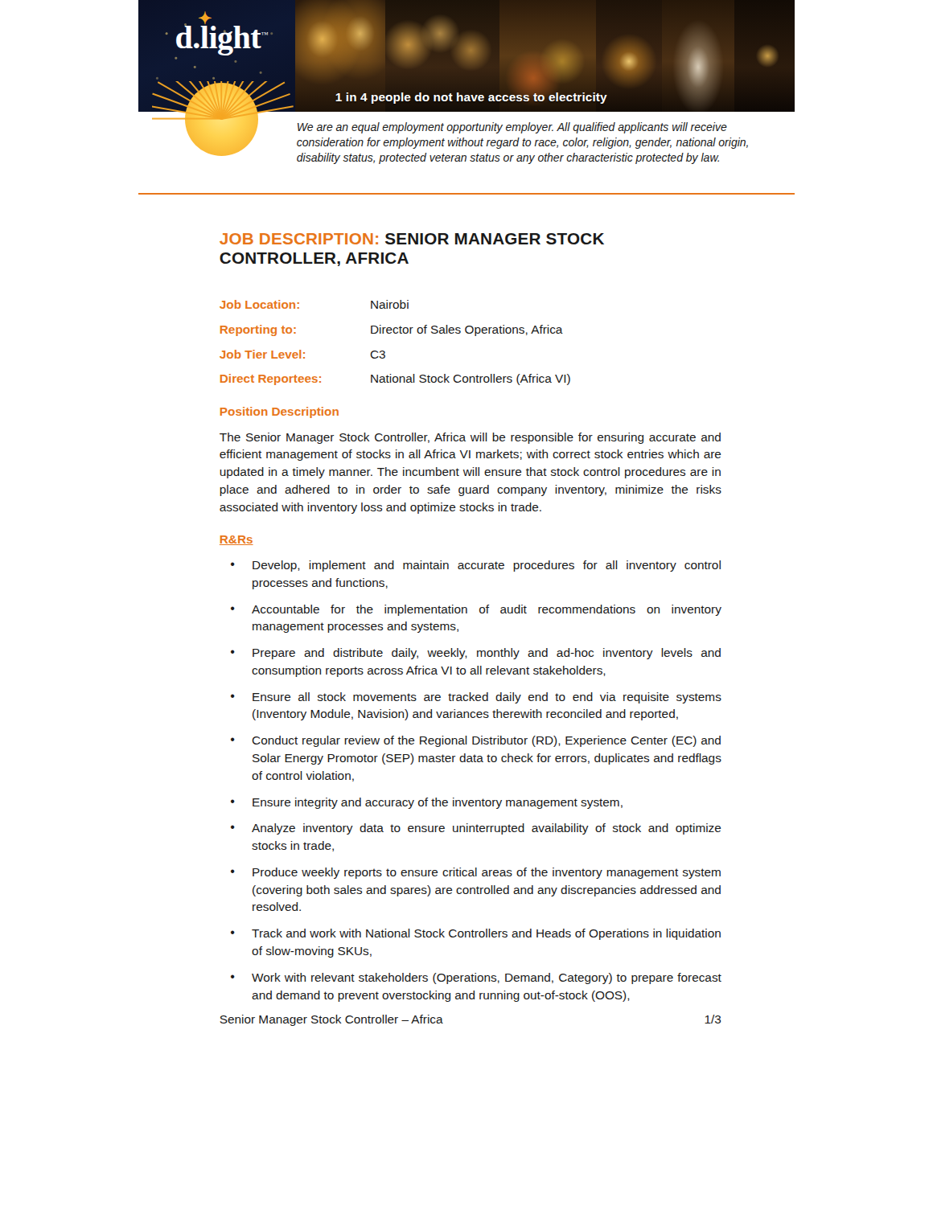1 in 4 people do not have access to electricity
✦d.light™
We are an equal employment opportunity employer. All qualified applicants will receive consideration for employment without regard to race, color, religion, gender, national origin, disability status, protected veteran status or any other characteristic protected by law.
JOB DESCRIPTION: SENIOR MANAGER STOCK CONTROLLER, AFRICA
| Job Location: | Nairobi |
| Reporting to: | Director of Sales Operations, Africa |
| Job Tier Level: | C3 |
| Direct Reportees: | National Stock Controllers (Africa VI) |
Position Description
The Senior Manager Stock Controller, Africa will be responsible for ensuring accurate and efficient management of stocks in all Africa VI markets; with correct stock entries which are updated in a timely manner. The incumbent will ensure that stock control procedures are in place and adhered to in order to safe guard company inventory, minimize the risks associated with inventory loss and optimize stocks in trade.
R&Rs
Develop, implement and maintain accurate procedures for all inventory control processes and functions,
Accountable for the implementation of audit recommendations on inventory management processes and systems,
Prepare and distribute daily, weekly, monthly and ad-hoc inventory levels and consumption reports across Africa VI to all relevant stakeholders,
Ensure all stock movements are tracked daily end to end via requisite systems (Inventory Module, Navision) and variances therewith reconciled and reported,
Conduct regular review of the Regional Distributor (RD), Experience Center (EC) and Solar Energy Promotor (SEP) master data to check for errors, duplicates and redflags of control violation,
Ensure integrity and accuracy of the inventory management system,
Analyze inventory data to ensure uninterrupted availability of stock and optimize stocks in trade,
Produce weekly reports to ensure critical areas of the inventory management system (covering both sales and spares) are controlled and any discrepancies addressed and resolved.
Track and work with National Stock Controllers and Heads of Operations in liquidation of slow-moving SKUs,
Work with relevant stakeholders (Operations, Demand, Category) to prepare forecast and demand to prevent overstocking and running out-of-stock (OOS),
Senior Manager Stock Controller – Africa 1/3